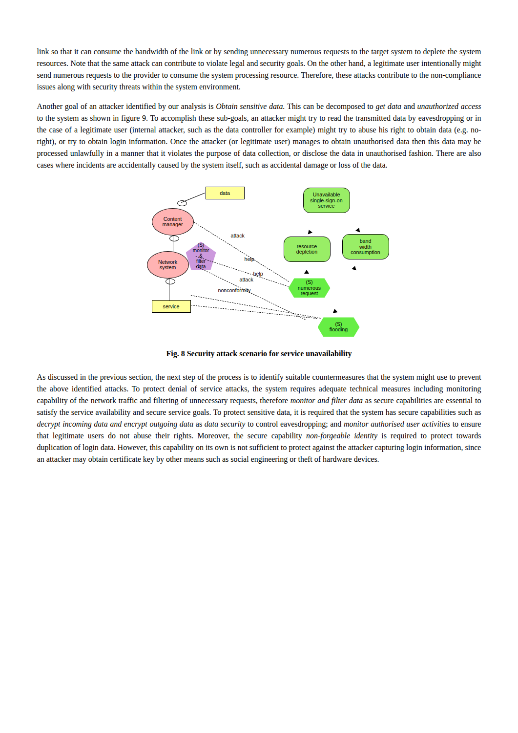link so that it can consume the bandwidth of the link or by sending unnecessary numerous requests to the target system to deplete the system resources. Note that the same attack can contribute to violate legal and security goals. On the other hand, a legitimate user intentionally might send numerous requests to the provider to consume the system processing resource. Therefore, these attacks contribute to the non-compliance issues along with security threats within the system environment.
Another goal of an attacker identified by our analysis is Obtain sensitive data. This can be decomposed to get data and unauthorized access to the system as shown in figure 9. To accomplish these sub-goals, an attacker might try to read the transmitted data by eavesdropping or in the case of a legitimate user (internal attacker, such as the data controller for example) might try to abuse his right to obtain data (e.g. no-right), or try to obtain login information. Once the attacker (or legitimate user) manages to obtain unauthorised data then this data may be processed unlawfully in a manner that it violates the purpose of data collection, or disclose the data in unauthorised fashion. There are also cases where incidents are accidentally caused by the system itself, such as accidental damage or loss of the data.
data
Content
manager
Network
system
(S)
monitor
&
filter
data
service
Unavailable
single-sign-on
service
resource
depletion
band
width
consumption
(S)
numerous
request
(S)
flooding
attack
help
attack
help
nonconformity
Fig. 8 Security attack scenario for service unavailability
As discussed in the previous section, the next step of the process is to identify suitable countermeasures that the system might use to prevent the above identified attacks. To protect denial of service attacks, the system requires adequate technical measures including monitoring capability of the network traffic and filtering of unnecessary requests, therefore monitor and filter data as secure capabilities are essential to satisfy the service availability and secure service goals. To protect sensitive data, it is required that the system has secure capabilities such as decrypt incoming data and encrypt outgoing data as data security to control eavesdropping; and monitor authorised user activities to ensure that legitimate users do not abuse their rights. Moreover, the secure capability non-forgeable identity is required to protect towards duplication of login data. However, this capability on its own is not sufficient to protect against the attacker capturing login information, since an attacker may obtain certificate key by other means such as social engineering or theft of hardware devices.